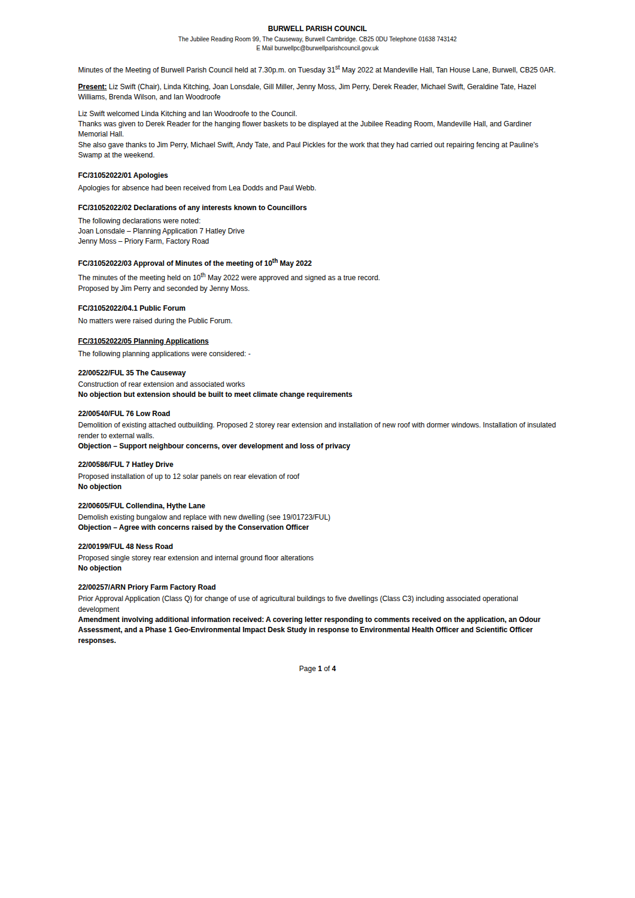Burwell Parish Council
The Jubilee Reading Room 99, The Causeway, Burwell Cambridge. CB25 0DU Telephone 01638 743142
E Mail burwellpc@burwellparishcouncil.gov.uk
Minutes of the Meeting of Burwell Parish Council held at 7.30p.m. on Tuesday 31st May 2022 at Mandeville Hall, Tan House Lane, Burwell, CB25 0AR.
Present: Liz Swift (Chair), Linda Kitching, Joan Lonsdale, Gill Miller, Jenny Moss, Jim Perry, Derek Reader, Michael Swift, Geraldine Tate, Hazel Williams, Brenda Wilson, and Ian Woodroofe
Liz Swift welcomed Linda Kitching and Ian Woodroofe to the Council.
Thanks was given to Derek Reader for the hanging flower baskets to be displayed at the Jubilee Reading Room, Mandeville Hall, and Gardiner Memorial Hall.
She also gave thanks to Jim Perry, Michael Swift, Andy Tate, and Paul Pickles for the work that they had carried out repairing fencing at Pauline's Swamp at the weekend.
FC/31052022/01 Apologies
Apologies for absence had been received from Lea Dodds and Paul Webb.
FC/31052022/02 Declarations of any interests known to Councillors
The following declarations were noted:
Joan Lonsdale – Planning Application 7 Hatley Drive
Jenny Moss – Priory Farm, Factory Road
FC/31052022/03 Approval of Minutes of the meeting of 10th May 2022
The minutes of the meeting held on 10th May 2022 were approved and signed as a true record.
Proposed by Jim Perry and seconded by Jenny Moss.
FC/31052022/04.1 Public Forum
No matters were raised during the Public Forum.
FC/31052022/05 Planning Applications
The following planning applications were considered: -
22/00522/FUL 35 The Causeway
Construction of rear extension and associated works
No objection but extension should be built to meet climate change requirements
22/00540/FUL 76 Low Road
Demolition of existing attached outbuilding. Proposed 2 storey rear extension and installation of new roof with dormer windows. Installation of insulated render to external walls.
Objection – Support neighbour concerns, over development and loss of privacy
22/00586/FUL 7 Hatley Drive
Proposed installation of up to 12 solar panels on rear elevation of roof
No objection
22/00605/FUL Collendina, Hythe Lane
Demolish existing bungalow and replace with new dwelling (see 19/01723/FUL)
Objection – Agree with concerns raised by the Conservation Officer
22/00199/FUL 48 Ness Road
Proposed single storey rear extension and internal ground floor alterations
No objection
22/00257/ARN Priory Farm Factory Road
Prior Approval Application (Class Q) for change of use of agricultural buildings to five dwellings (Class C3) including associated operational development
Amendment involving additional information received: A covering letter responding to comments received on the application, an Odour Assessment, and a Phase 1 Geo-Environmental Impact Desk Study in response to Environmental Health Officer and Scientific Officer responses.
Page 1 of 4